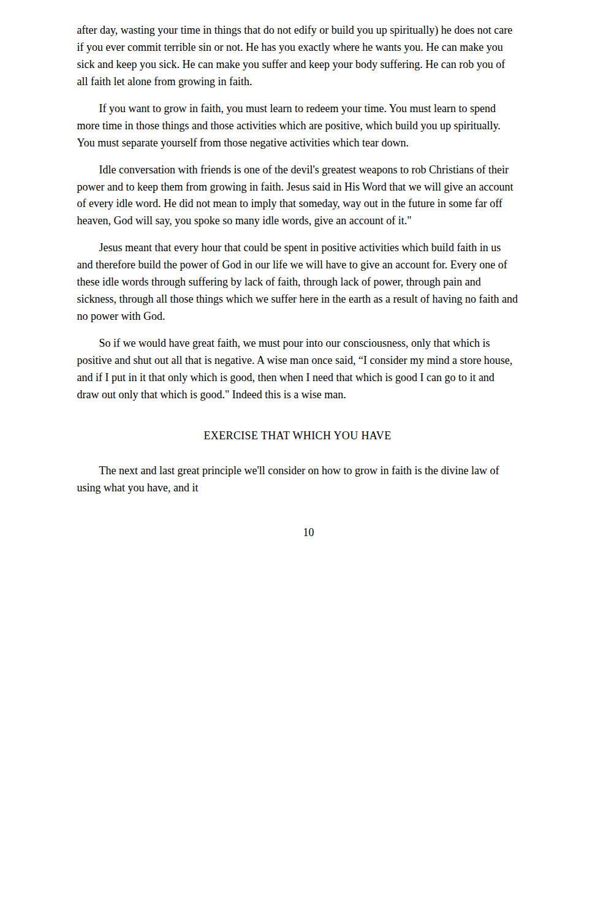after day, wasting your time in things that do not edify or build you up spiritually) he does not care if you ever commit terrible sin or not. He has you exactly where he wants you. He can make you sick and keep you sick. He can make you suffer and keep your body suffering. He can rob you of all faith let alone from growing in faith.
If you want to grow in faith, you must learn to redeem your time. You must learn to spend more time in those things and those activities which are positive, which build you up spiritually. You must separate yourself from those negative activities which tear down.
Idle conversation with friends is one of the devil's greatest weapons to rob Christians of their power and to keep them from growing in faith. Jesus said in His Word that we will give an account of every idle word. He did not mean to imply that someday, way out in the future in some far off heaven, God will say, you spoke so many idle words, give an account of it."
Jesus meant that every hour that could be spent in positive activities which build faith in us and therefore build the power of God in our life we will have to give an account for. Every one of these idle words through suffering by lack of faith, through lack of power, through pain and sickness, through all those things which we suffer here in the earth as a result of having no faith and no power with God.
So if we would have great faith, we must pour into our consciousness, only that which is positive and shut out all that is negative. A wise man once said, “I consider my mind a store house, and if I put in it that only which is good, then when I need that which is good I can go to it and draw out only that which is good." Indeed this is a wise man.
Exercise That Which You Have
The next and last great principle we'll consider on how to grow in faith is the divine law of using what you have, and it
10